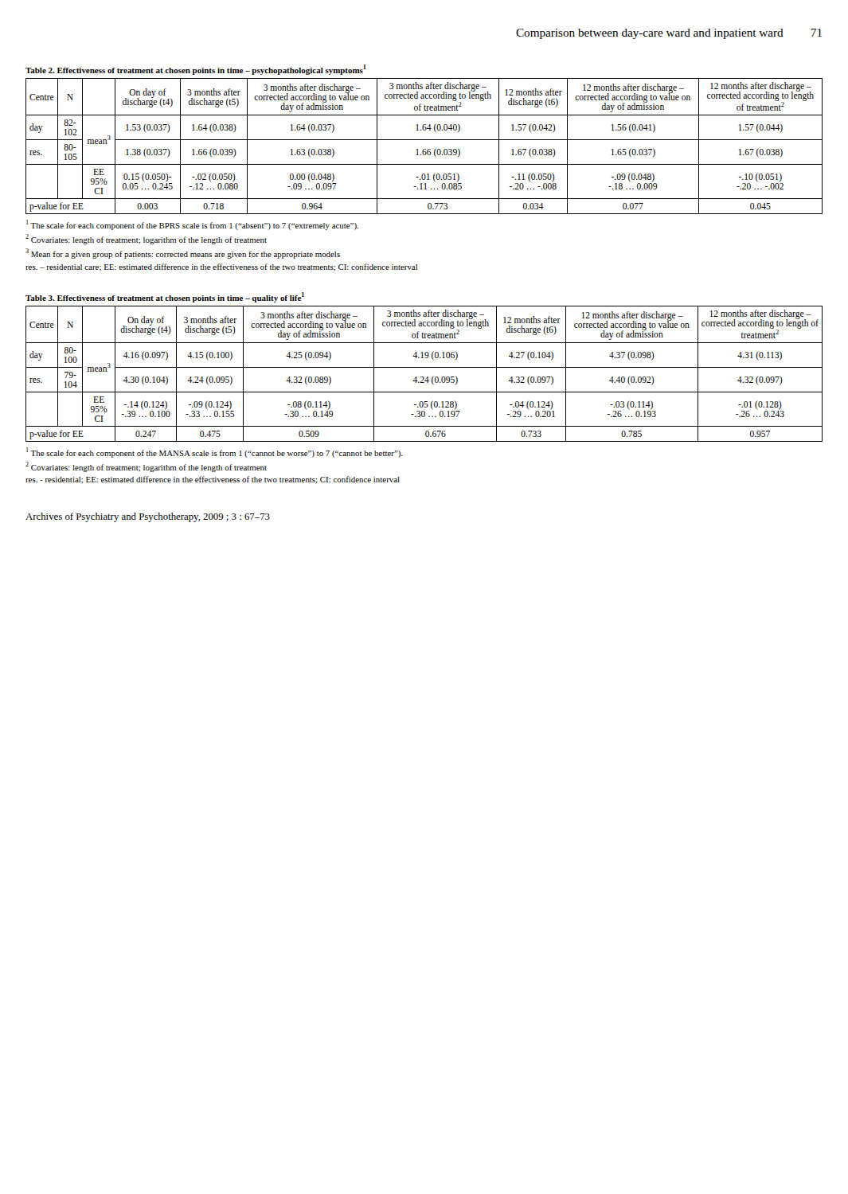Comparison between day-care ward and inpatient ward 71
Table 2. Effectiveness of treatment at chosen points in time – psychopathological symptoms 1
| Centre | N | | On day of discharge (t4) | 3 months after discharge (t5) | 3 months after discharge – corrected according to value on day of admission | 3 months after discharge – corrected according to length of treatment 2 | 12 months after discharge (t6) | 12 months after discharge – corrected according to value on day of admission | 12 months after discharge – corrected according to length of treatment 2 |
| --- | --- | --- | --- | --- | --- | --- | --- | --- | --- |
| day | 82-102 | mean 3 | 1.53 (0.037) | 1.64 (0.038) | 1.64 (0.037) | 1.64 (0.040) | 1.57 (0.042) | 1.56 (0.041) | 1.57 (0.044) |
| res. | 80-105 | 1.38 (0.037) | 1.66 (0.039) | 1.63 (0.038) | 1.66 (0.039) | 1.67 (0.038) | 1.65 (0.037) | 1.67 (0.038) |
| | | EE 95% CI | 0.15 (0.050)- 0.05 … 0.245 | -.02 (0.050) -.12 … 0.080 | 0.00 (0.048) -.09 … 0.097 | -.01 (0.051) -.11 … 0.085 | -.11 (0.050) -.20 … -.008 | -.09 (0.048) -.18 … 0.009 | -.10 (0.051) -.20 … -.002 |
| p-value for EE | 0.003 | 0.718 | 0.964 | 0.773 | 0.034 | 0.077 | 0.045 |
1 The scale for each component of the BPRS scale is from 1 (“absent”) to 7 (“extremely acute”).
2 Covariates: length of treatment; logarithm of the length of treatment
3 Mean for a given group of patients: corrected means are given for the appropriate models
res. – residential care; EE: estimated difference in the effectiveness of the two treatments; CI: confidence interval
Table 3. Effectiveness of treatment at chosen points in time – quality of life 1
| Centre | N | | On day of discharge (t4) | 3 months after discharge (t5) | 3 months after discharge – corrected according to value on day of admission | 3 months after discharge – corrected according to length of treatment 2 | 12 months after discharge (t6) | 12 months after discharge – corrected according to value on day of admission | 12 months after discharge – corrected according to length of treatment 2 |
| --- | --- | --- | --- | --- | --- | --- | --- | --- | --- |
| day | 80-100 | mean 3 | 4.16 (0.097) | 4.15 (0.100) | 4.25 (0.094) | 4.19 (0.106) | 4.27 (0.104) | 4.37 (0.098) | 4.31 (0.113) |
| res. | 79-104 | 4.30 (0.104) | 4.24 (0.095) | 4.32 (0.089) | 4.24 (0.095) | 4.32 (0.097) | 4.40 (0.092) | 4.32 (0.097) |
| | | EE 95% CI | -.14 (0.124) -.39 … 0.100 | -.09 (0.124) -.33 … 0.155 | -.08 (0.114) -.30 … 0.149 | -.05 (0.128) -.30 … 0.197 | -.04 (0.124) -.29 … 0.201 | -.03 (0.114) -.26 … 0.193 | -.01 (0.128) -.26 … 0.243 |
| p-value for EE | 0.247 | 0.475 | 0.509 | 0.676 | 0.733 | 0.785 | 0.957 |
1 The scale for each component of the MANSA scale is from 1 (“cannot be worse”) to 7 (“cannot be better”).
2 Covariates: length of treatment; logarithm of the length of treatment
res. - residential; EE: estimated difference in the effectiveness of the two treatments; CI: confidence interval
Archives of Psychiatry and Psychotherapy, 2009 ; 3 : 67–73